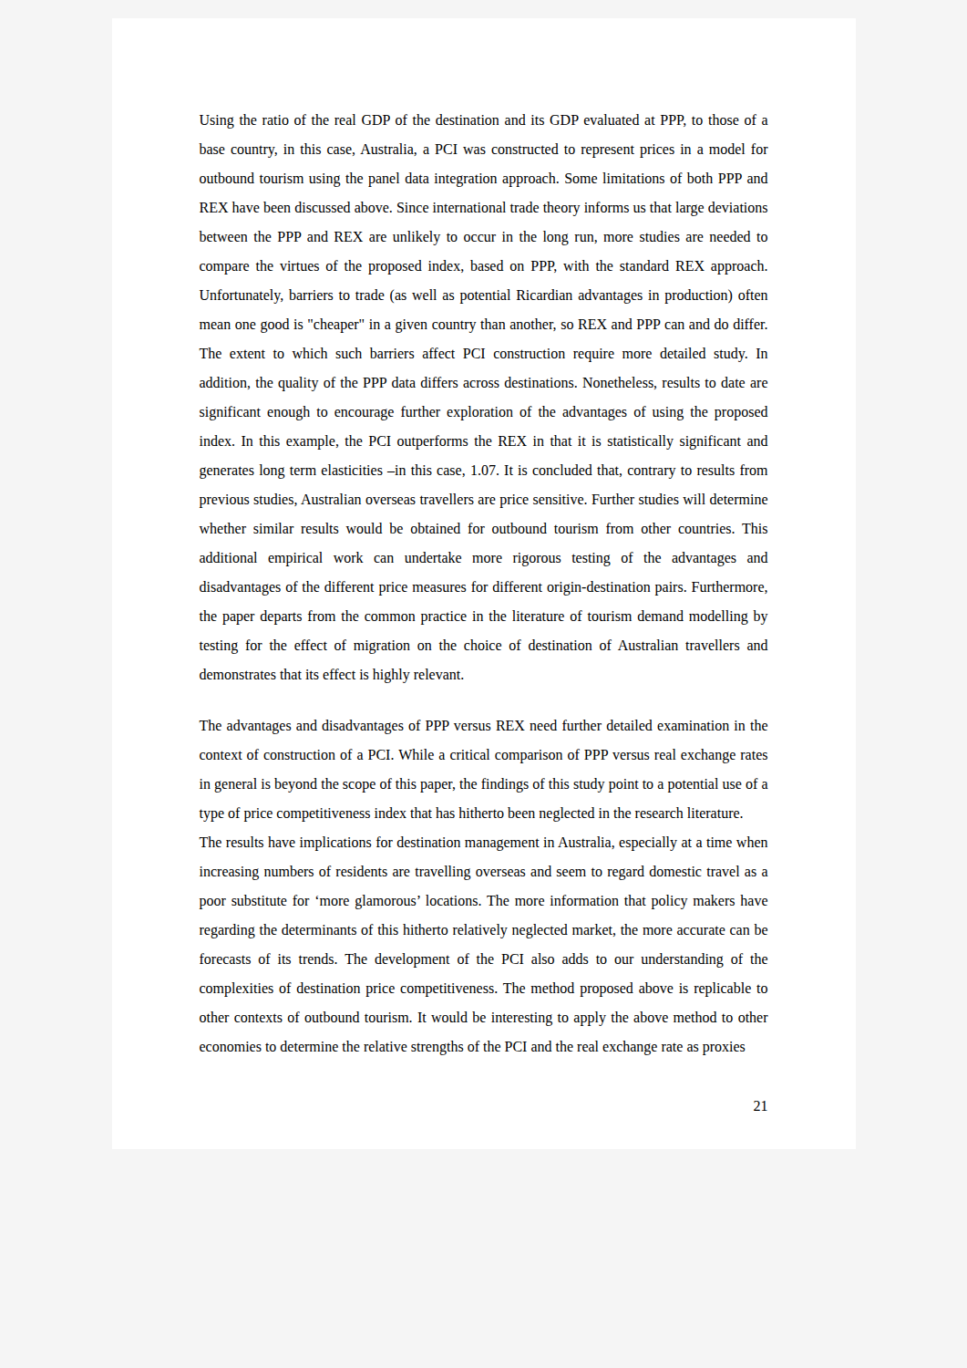Using the ratio of the real GDP of the destination and its GDP evaluated at PPP, to those of a base country, in this case, Australia, a PCI was constructed to represent prices in a model for outbound tourism using the panel data integration approach. Some limitations of both PPP and REX have been discussed above. Since international trade theory informs us that large deviations between the PPP and REX are unlikely to occur in the long run, more studies are needed to compare the virtues of the proposed index, based on PPP, with the standard REX approach. Unfortunately, barriers to trade (as well as potential Ricardian advantages in production) often mean one good is "cheaper" in a given country than another, so REX and PPP can and do differ. The extent to which such barriers affect PCI construction require more detailed study. In addition, the quality of the PPP data differs across destinations. Nonetheless, results to date are significant enough to encourage further exploration of the advantages of using the proposed index. In this example, the PCI outperforms the REX in that it is statistically significant and generates long term elasticities –in this case, 1.07. It is concluded that, contrary to results from previous studies, Australian overseas travellers are price sensitive. Further studies will determine whether similar results would be obtained for outbound tourism from other countries. This additional empirical work can undertake more rigorous testing of the advantages and disadvantages of the different price measures for different origin-destination pairs. Furthermore, the paper departs from the common practice in the literature of tourism demand modelling by testing for the effect of migration on the choice of destination of Australian travellers and demonstrates that its effect is highly relevant.
The advantages and disadvantages of PPP versus REX need further detailed examination in the context of construction of a PCI. While a critical comparison of PPP versus real exchange rates in general is beyond the scope of this paper, the findings of this study point to a potential use of a type of price competitiveness index that has hitherto been neglected in the research literature.
The results have implications for destination management in Australia, especially at a time when increasing numbers of residents are travelling overseas and seem to regard domestic travel as a poor substitute for ‘more glamorous’ locations. The more information that policy makers have regarding the determinants of this hitherto relatively neglected market, the more accurate can be forecasts of its trends. The development of the PCI also adds to our understanding of the complexities of destination price competitiveness. The method proposed above is replicable to other contexts of outbound tourism. It would be interesting to apply the above method to other economies to determine the relative strengths of the PCI and the real exchange rate as proxies
21